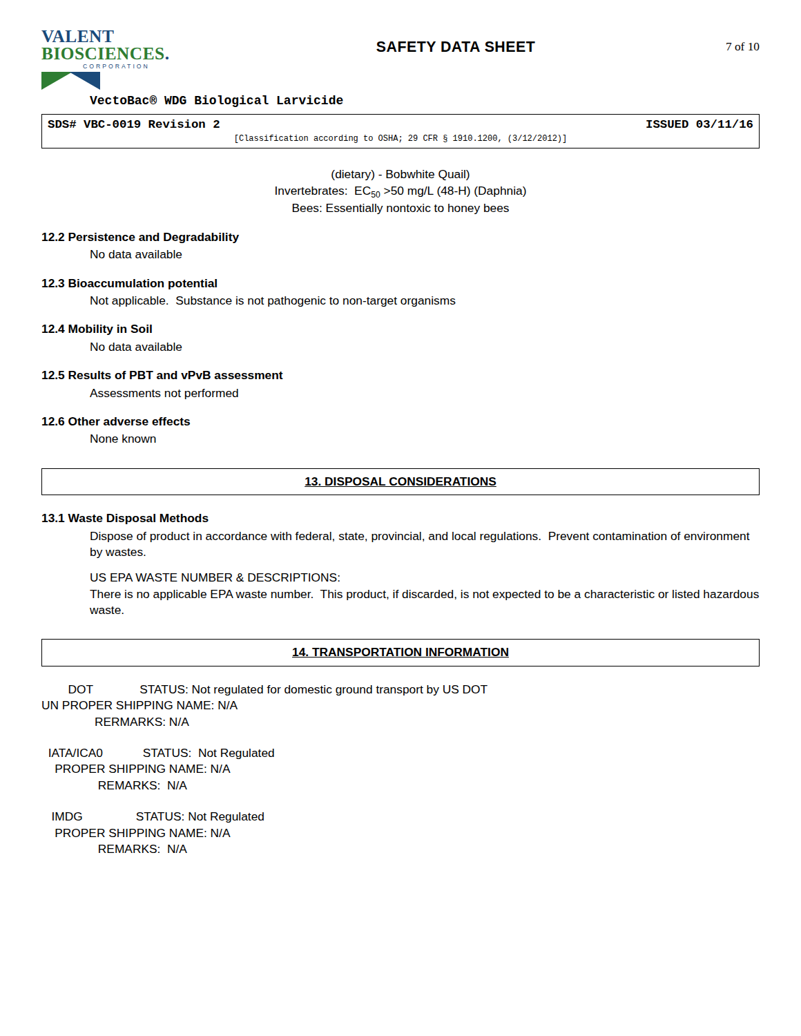VALENT BIOSCIENCES.
CORPORATION
SAFETY DATA SHEET
7 of 10
VectoBac® WDG Biological Larvicide
SDS# VBC-0019 Revision 2 ISSUED 03/11/16
[Classification according to OSHA; 29 CFR § 1910.1200, (3/12/2012)]
(dietary) - Bobwhite Quail)
Invertebrates: EC50 >50 mg/L (48-H) (Daphnia)
Bees: Essentially nontoxic to honey bees
12.2 Persistence and Degradability
No data available
12.3 Bioaccumulation potential
Not applicable. Substance is not pathogenic to non-target organisms
12.4 Mobility in Soil
No data available
12.5 Results of PBT and vPvB assessment
Assessments not performed
12.6 Other adverse effects
None known
13. DISPOSAL CONSIDERATIONS
13.1 Waste Disposal Methods
Dispose of product in accordance with federal, state, provincial, and local regulations. Prevent contamination of environment by wastes.
US EPA WASTE NUMBER & DESCRIPTIONS:
There is no applicable EPA waste number. This product, if discarded, is not expected to be a characteristic or listed hazardous waste.
14. TRANSPORTATION INFORMATION
DOT STATUS: Not regulated for domestic ground transport by US DOT
UN PROPER SHIPPING NAME: N/A
RERMARKS: N/A
IATA/ICA0 STATUS: Not Regulated
PROPER SHIPPING NAME: N/A
REMARKS: N/A
IMDG STATUS: Not Regulated
PROPER SHIPPING NAME: N/A
REMARKS: N/A